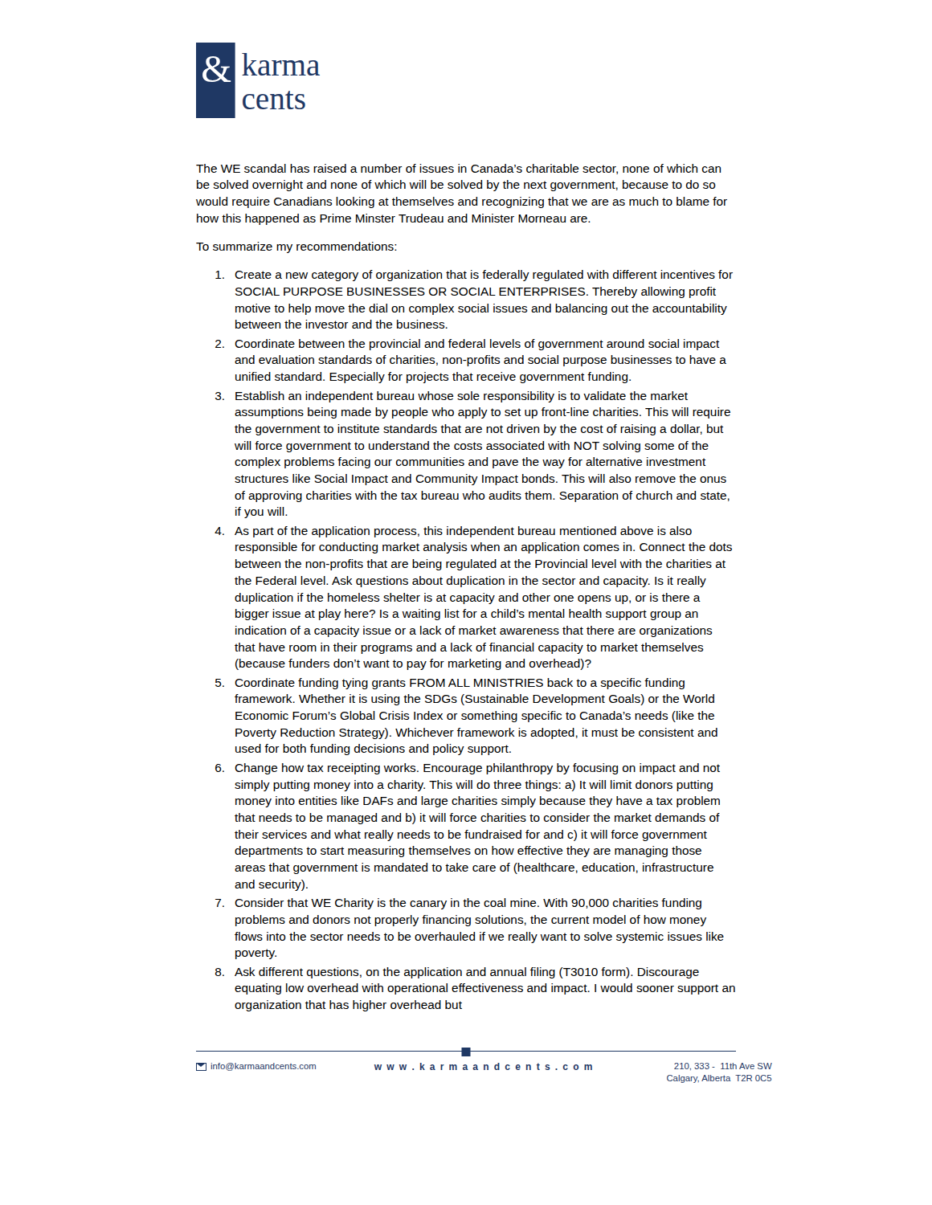& karma cents
The WE scandal has raised a number of issues in Canada’s charitable sector, none of which can be solved overnight and none of which will be solved by the next government, because to do so would require Canadians looking at themselves and recognizing that we are as much to blame for how this happened as Prime Minster Trudeau and Minister Morneau are.
To summarize my recommendations:
Create a new category of organization that is federally regulated with different incentives for SOCIAL PURPOSE BUSINESSES OR SOCIAL ENTERPRISES. Thereby allowing profit motive to help move the dial on complex social issues and balancing out the accountability between the investor and the business.
Coordinate between the provincial and federal levels of government around social impact and evaluation standards of charities, non-profits and social purpose businesses to have a unified standard. Especially for projects that receive government funding.
Establish an independent bureau whose sole responsibility is to validate the market assumptions being made by people who apply to set up front-line charities. This will require the government to institute standards that are not driven by the cost of raising a dollar, but will force government to understand the costs associated with NOT solving some of the complex problems facing our communities and pave the way for alternative investment structures like Social Impact and Community Impact bonds. This will also remove the onus of approving charities with the tax bureau who audits them. Separation of church and state, if you will.
As part of the application process, this independent bureau mentioned above is also responsible for conducting market analysis when an application comes in. Connect the dots between the non-profits that are being regulated at the Provincial level with the charities at the Federal level. Ask questions about duplication in the sector and capacity. Is it really duplication if the homeless shelter is at capacity and other one opens up, or is there a bigger issue at play here? Is a waiting list for a child’s mental health support group an indication of a capacity issue or a lack of market awareness that there are organizations that have room in their programs and a lack of financial capacity to market themselves (because funders don’t want to pay for marketing and overhead)?
Coordinate funding tying grants FROM ALL MINISTRIES back to a specific funding framework. Whether it is using the SDGs (Sustainable Development Goals) or the World Economic Forum’s Global Crisis Index or something specific to Canada’s needs (like the Poverty Reduction Strategy). Whichever framework is adopted, it must be consistent and used for both funding decisions and policy support.
Change how tax receipting works. Encourage philanthropy by focusing on impact and not simply putting money into a charity. This will do three things: a) It will limit donors putting money into entities like DAFs and large charities simply because they have a tax problem that needs to be managed and b) it will force charities to consider the market demands of their services and what really needs to be fundraised for and c) it will force government departments to start measuring themselves on how effective they are managing those areas that government is mandated to take care of (healthcare, education, infrastructure and security).
Consider that WE Charity is the canary in the coal mine. With 90,000 charities funding problems and donors not properly financing solutions, the current model of how money flows into the sector needs to be overhauled if we really want to solve systemic issues like poverty.
Ask different questions, on the application and annual filing (T3010 form). Discourage equating low overhead with operational effectiveness and impact. I would sooner support an organization that has higher overhead but
info@karmaandcents.com
w w w . k a r m a a n d c e n t s . c o m
210, 333 - 11th Ave SW
Calgary, Alberta T2R 0C5